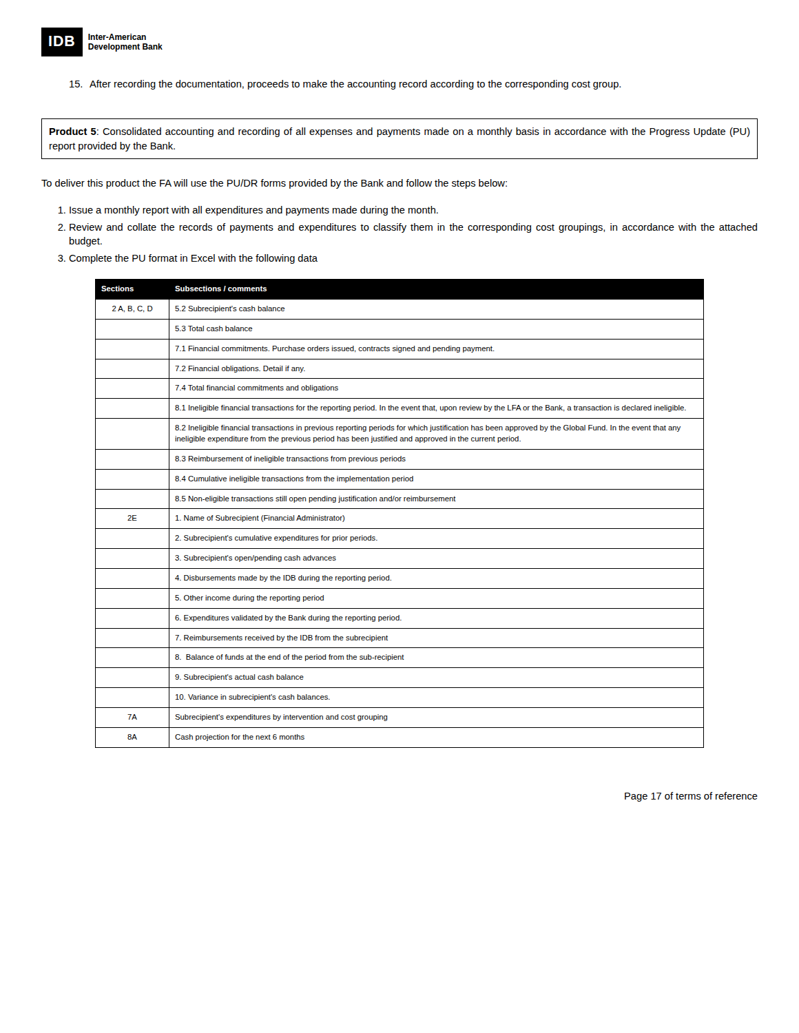IDB Inter-American
Development Bank
15. After recording the documentation, proceeds to make the accounting record according to the corresponding cost group.
Product 5: Consolidated accounting and recording of all expenses and payments made on a monthly basis in accordance with the Progress Update (PU) report provided by the Bank.
To deliver this product the FA will use the PU/DR forms provided by the Bank and follow the steps below:
Issue a monthly report with all expenditures and payments made during the month.
Review and collate the records of payments and expenditures to classify them in the corresponding cost groupings, in accordance with the attached budget.
Complete the PU format in Excel with the following data
| Sections | Subsections / comments |
| --- | --- |
| 2 A, B, C, D | 5.2 Subrecipient's cash balance |
| | 5.3 Total cash balance |
| | 7.1 Financial commitments. Purchase orders issued, contracts signed and pending payment. |
| | 7.2 Financial obligations. Detail if any. |
| | 7.4 Total financial commitments and obligations |
| | 8.1 Ineligible financial transactions for the reporting period. In the event that, upon review by the LFA or the Bank, a transaction is declared ineligible. |
| | 8.2 Ineligible financial transactions in previous reporting periods for which justification has been approved by the Global Fund. In the event that any ineligible expenditure from the previous period has been justified and approved in the current period. |
| | 8.3 Reimbursement of ineligible transactions from previous periods |
| | 8.4 Cumulative ineligible transactions from the implementation period |
| | 8.5 Non-eligible transactions still open pending justification and/or reimbursement |
| 2E | 1. Name of Subrecipient (Financial Administrator) |
| | 2. Subrecipient's cumulative expenditures for prior periods. |
| | 3. Subrecipient's open/pending cash advances |
| | 4. Disbursements made by the IDB during the reporting period. |
| | 5. Other income during the reporting period |
| | 6. Expenditures validated by the Bank during the reporting period. |
| | 7. Reimbursements received by the IDB from the subrecipient |
| | 8. Balance of funds at the end of the period from the sub-recipient |
| | 9. Subrecipient's actual cash balance |
| | 10. Variance in subrecipient's cash balances. |
| 7A | Subrecipient's expenditures by intervention and cost grouping |
| 8A | Cash projection for the next 6 months |
Page 17 of terms of reference